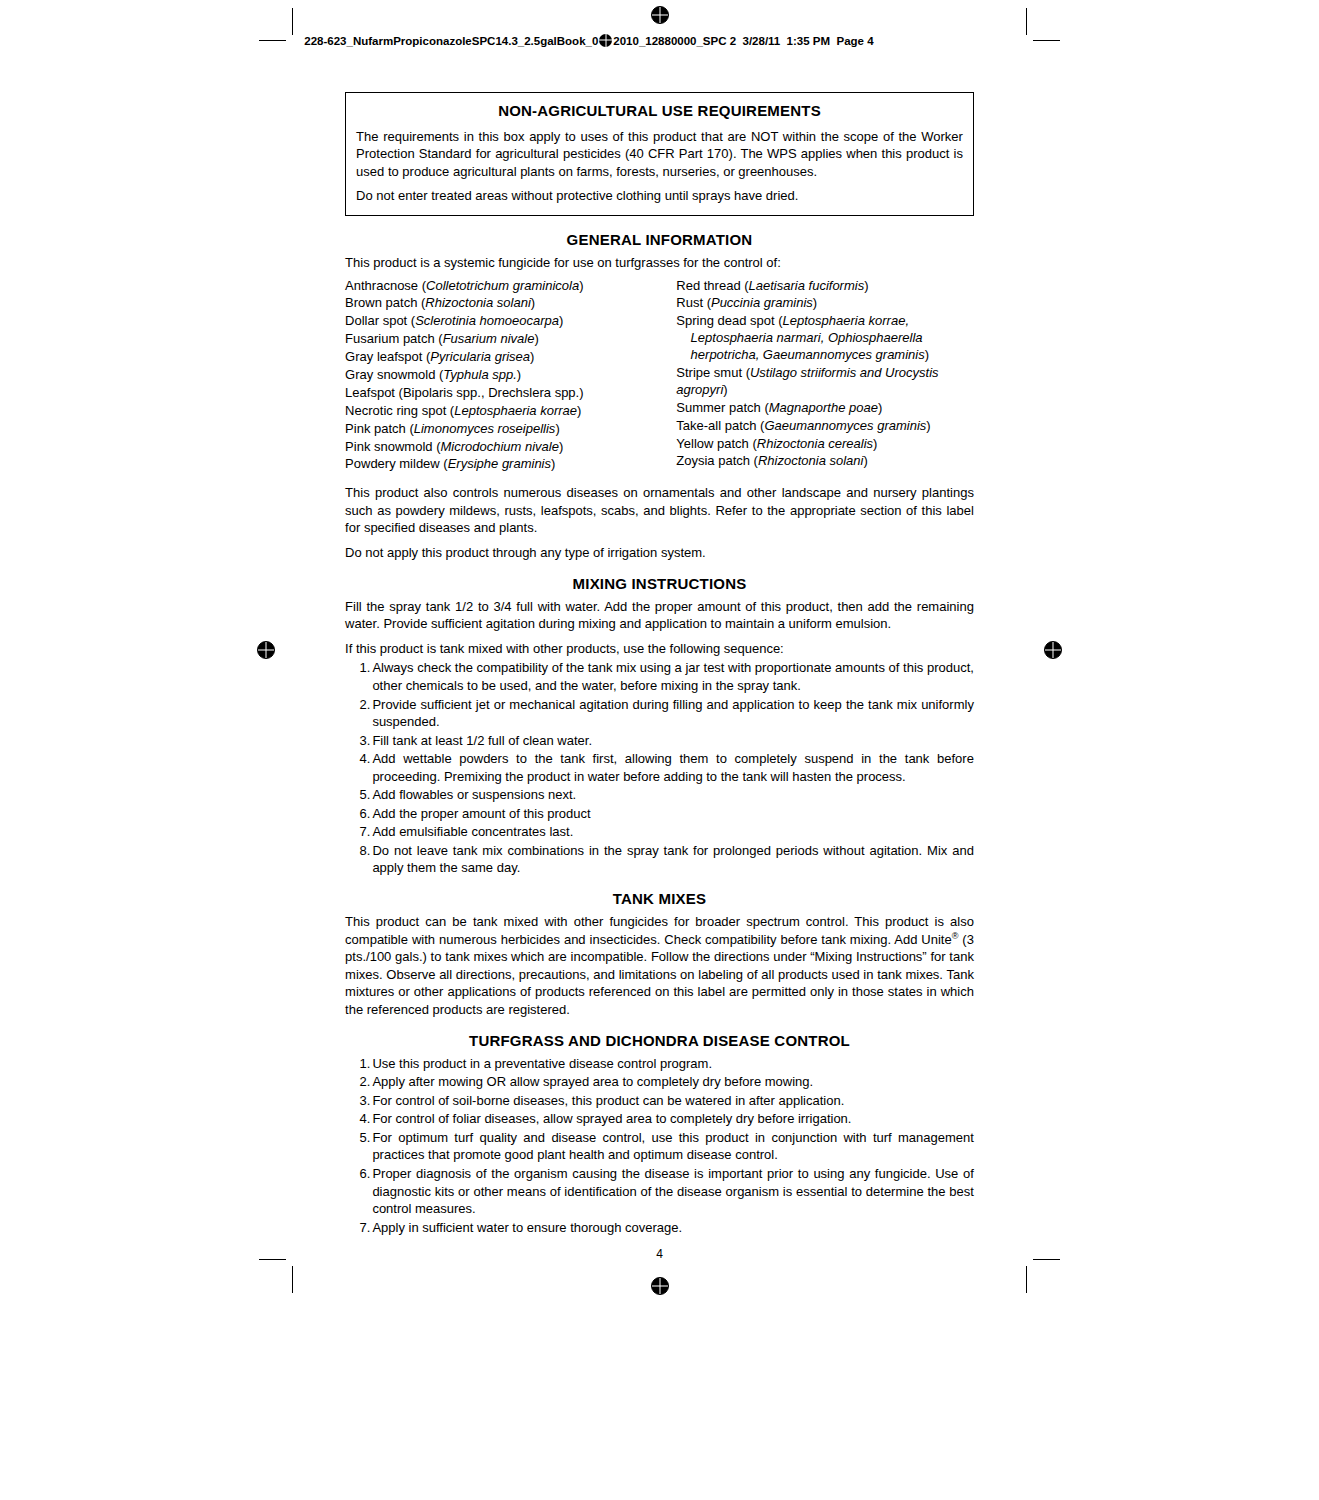228-623_NufarmPropiconazoleSPC14.3_2.5galBook_0 2010_12880000_SPC 2 3/28/11 1:35 PM Page 4
NON-AGRICULTURAL USE REQUIREMENTS
The requirements in this box apply to uses of this product that are NOT within the scope of the Worker Protection Standard for agricultural pesticides (40 CFR Part 170). The WPS applies when this product is used to produce agricultural plants on farms, forests, nurseries, or greenhouses.
Do not enter treated areas without protective clothing until sprays have dried.
GENERAL INFORMATION
This product is a systemic fungicide for use on turfgrasses for the control of:
Anthracnose (Colletotrichum graminicola)
Brown patch (Rhizoctonia solani)
Dollar spot (Sclerotinia homoeocarpa)
Fusarium patch (Fusarium nivale)
Gray leafspot (Pyricularia grisea)
Gray snowmold (Typhula spp.)
Leafspot (Bipolaris spp., Drechslera spp.)
Necrotic ring spot (Leptosphaeria korrae)
Pink patch (Limonomyces roseipellis)
Pink snowmold (Microdochium nivale)
Powdery mildew (Erysiphe graminis)
Red thread (Laetisaria fuciformis)
Rust (Puccinia graminis)
Spring dead spot (Leptosphaeria korrae, Leptosphaeria narmari, Ophiosphaerella herpotricha, Gaeumannomyces graminis)
Stripe smut (Ustilago striiformis and Urocystis agropyri)
Summer patch (Magnaporthe poae)
Take-all patch (Gaeumannomyces graminis)
Yellow patch (Rhizoctonia cerealis)
Zoysia patch (Rhizoctonia solani)
This product also controls numerous diseases on ornamentals and other landscape and nursery plantings such as powdery mildews, rusts, leafspots, scabs, and blights. Refer to the appropriate section of this label for specified diseases and plants.
Do not apply this product through any type of irrigation system.
MIXING INSTRUCTIONS
Fill the spray tank 1/2 to 3/4 full with water. Add the proper amount of this product, then add the remaining water. Provide sufficient agitation during mixing and application to maintain a uniform emulsion.
If this product is tank mixed with other products, use the following sequence:
Always check the compatibility of the tank mix using a jar test with proportionate amounts of this product, other chemicals to be used, and the water, before mixing in the spray tank.
Provide sufficient jet or mechanical agitation during filling and application to keep the tank mix uniformly suspended.
Fill tank at least 1/2 full of clean water.
Add wettable powders to the tank first, allowing them to completely suspend in the tank before proceeding. Premixing the product in water before adding to the tank will hasten the process.
Add flowables or suspensions next.
Add the proper amount of this product
Add emulsifiable concentrates last.
Do not leave tank mix combinations in the spray tank for prolonged periods without agitation. Mix and apply them the same day.
TANK MIXES
This product can be tank mixed with other fungicides for broader spectrum control. This product is also compatible with numerous herbicides and insecticides. Check compatibility before tank mixing. Add Unite® (3 pts./100 gals.) to tank mixes which are incompatible. Follow the directions under “Mixing Instructions” for tank mixes. Observe all directions, precautions, and limitations on labeling of all products used in tank mixes. Tank mixtures or other applications of products referenced on this label are permitted only in those states in which the referenced products are registered.
TURFGRASS AND DICHONDRA DISEASE CONTROL
Use this product in a preventative disease control program.
Apply after mowing OR allow sprayed area to completely dry before mowing.
For control of soil-borne diseases, this product can be watered in after application.
For control of foliar diseases, allow sprayed area to completely dry before irrigation.
For optimum turf quality and disease control, use this product in conjunction with turf management practices that promote good plant health and optimum disease control.
Proper diagnosis of the organism causing the disease is important prior to using any fungicide. Use of diagnostic kits or other means of identification of the disease organism is essential to determine the best control measures.
Apply in sufficient water to ensure thorough coverage.
4